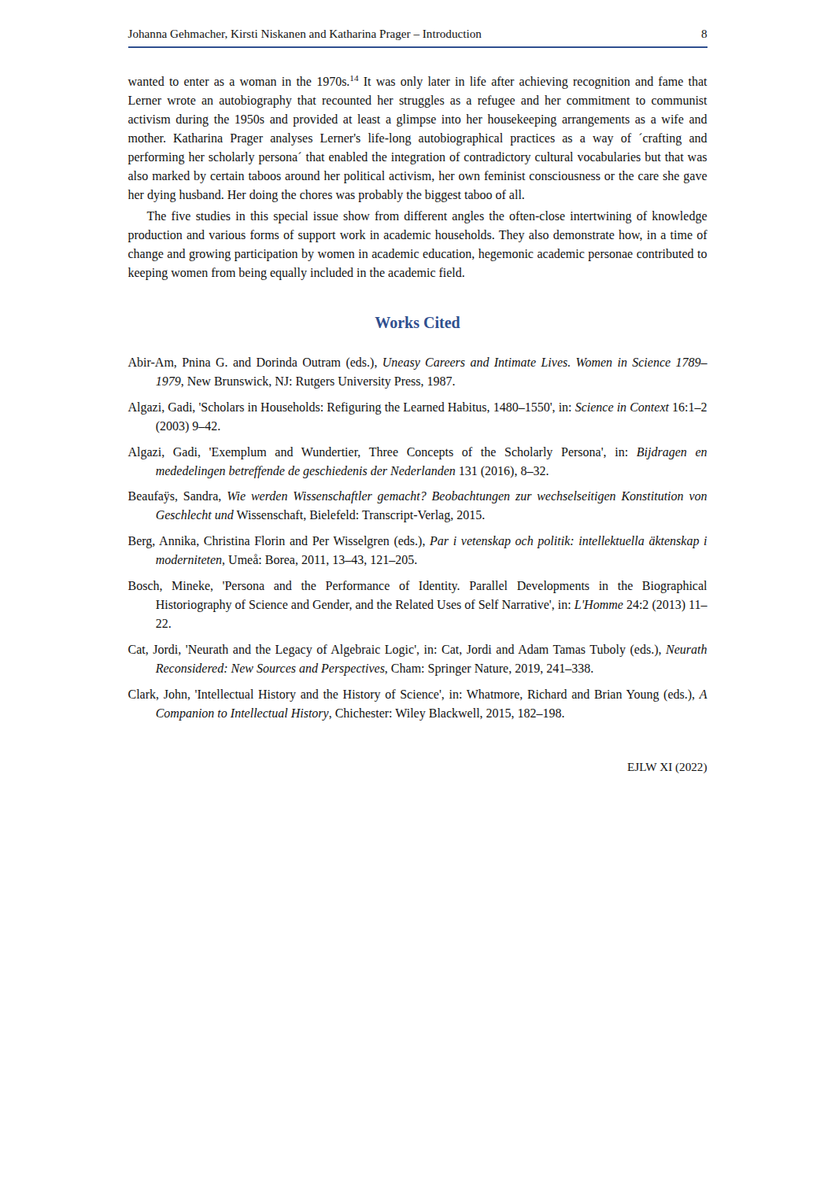Johanna Gehmacher, Kirsti Niskanen and Katharina Prager – Introduction 8
wanted to enter as a woman in the 1970s.14 It was only later in life after achieving recognition and fame that Lerner wrote an autobiography that recounted her struggles as a refugee and her commitment to communist activism during the 1950s and provided at least a glimpse into her housekeeping arrangements as a wife and mother. Katharina Prager analyses Lerner's life-long autobiographical practices as a way of ´crafting and performing her scholarly persona´ that enabled the integration of contradictory cultural vocabularies but that was also marked by certain taboos around her political activism, her own feminist consciousness or the care she gave her dying husband. Her doing the chores was probably the biggest taboo of all.
The five studies in this special issue show from different angles the often-close intertwining of knowledge production and various forms of support work in academic households. They also demonstrate how, in a time of change and growing participation by women in academic education, hegemonic academic personae contributed to keeping women from being equally included in the academic field.
Works Cited
Abir-Am, Pnina G. and Dorinda Outram (eds.), Uneasy Careers and Intimate Lives. Women in Science 1789–1979, New Brunswick, NJ: Rutgers University Press, 1987.
Algazi, Gadi, 'Scholars in Households: Refiguring the Learned Habitus, 1480–1550', in: Science in Context 16:1–2 (2003) 9–42.
Algazi, Gadi, 'Exemplum and Wundertier, Three Concepts of the Scholarly Persona', in: Bijdragen en mededelingen betreffende de geschiedenis der Nederlanden 131 (2016), 8–32.
Beaufaÿs, Sandra, Wie werden Wissenschaftler gemacht? Beobachtungen zur wechselseitigen Konstitution von Geschlecht und Wissenschaft, Bielefeld: Transcript-Verlag, 2015.
Berg, Annika, Christina Florin and Per Wisselgren (eds.), Par i vetenskap och politik: intellektuella äktenskap i moderniteten, Umeå: Borea, 2011, 13–43, 121–205.
Bosch, Mineke, 'Persona and the Performance of Identity. Parallel Developments in the Biographical Historiography of Science and Gender, and the Related Uses of Self Narrative', in: L'Homme 24:2 (2013) 11–22.
Cat, Jordi, 'Neurath and the Legacy of Algebraic Logic', in: Cat, Jordi and Adam Tamas Tuboly (eds.), Neurath Reconsidered: New Sources and Perspectives, Cham: Springer Nature, 2019, 241–338.
Clark, John, 'Intellectual History and the History of Science', in: Whatmore, Richard and Brian Young (eds.), A Companion to Intellectual History, Chichester: Wiley Blackwell, 2015, 182–198.
EJLW XI (2022)